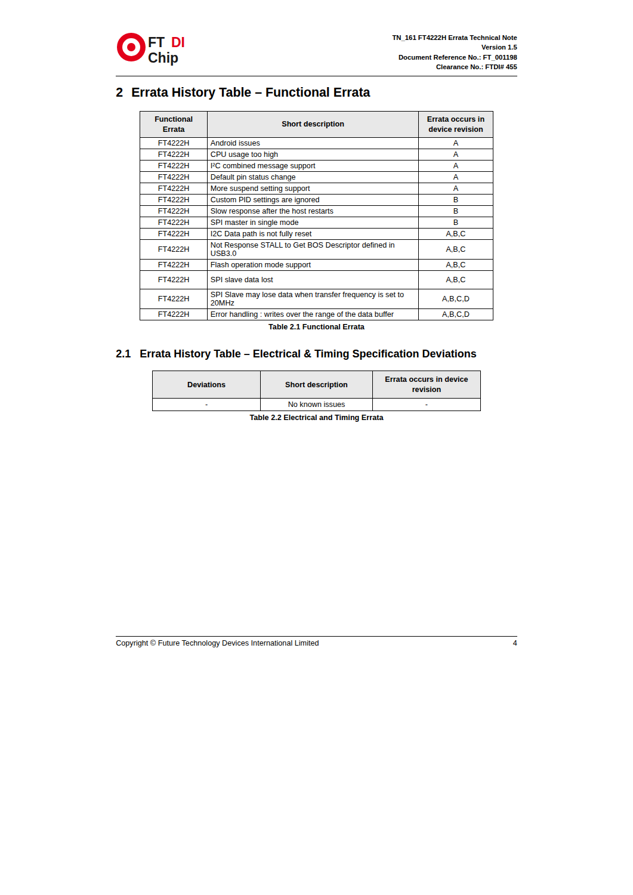FT DI Chip
TN_161 FT4222H Errata Technical Note
Version 1.5
Document Reference No.: FT_001198
Clearance No.: FTDI# 455
2 Errata History Table – Functional Errata
| Functional Errata | Short description | Errata occurs in device revision |
| --- | --- | --- |
| FT4222H | Android issues | A |
| FT4222H | CPU usage too high | A |
| FT4222H | I²C combined message support | A |
| FT4222H | Default pin status change | A |
| FT4222H | More suspend setting support | A |
| FT4222H | Custom PID settings are ignored | B |
| FT4222H | Slow response after the host restarts | B |
| FT4222H | SPI master in single mode | B |
| FT4222H | I2C Data path is not fully reset | A,B,C |
| FT4222H | Not Response STALL to Get BOS Descriptor defined in USB3.0 | A,B,C |
| FT4222H | Flash operation mode support | A,B,C |
| FT4222H | SPI slave data lost | A,B,C |
| FT4222H | SPI Slave may lose data when transfer frequency is set to 20MHz | A,B,C,D |
| FT4222H | Error handling : writes over the range of the data buffer | A,B,C,D |
Table 2.1 Functional Errata
2.1 Errata History Table – Electrical & Timing Specification Deviations
| Deviations | Short description | Errata occurs in device revision |
| --- | --- | --- |
| - | No known issues | - |
Table 2.2 Electrical and Timing Errata
Copyright © Future Technology Devices International Limited 4